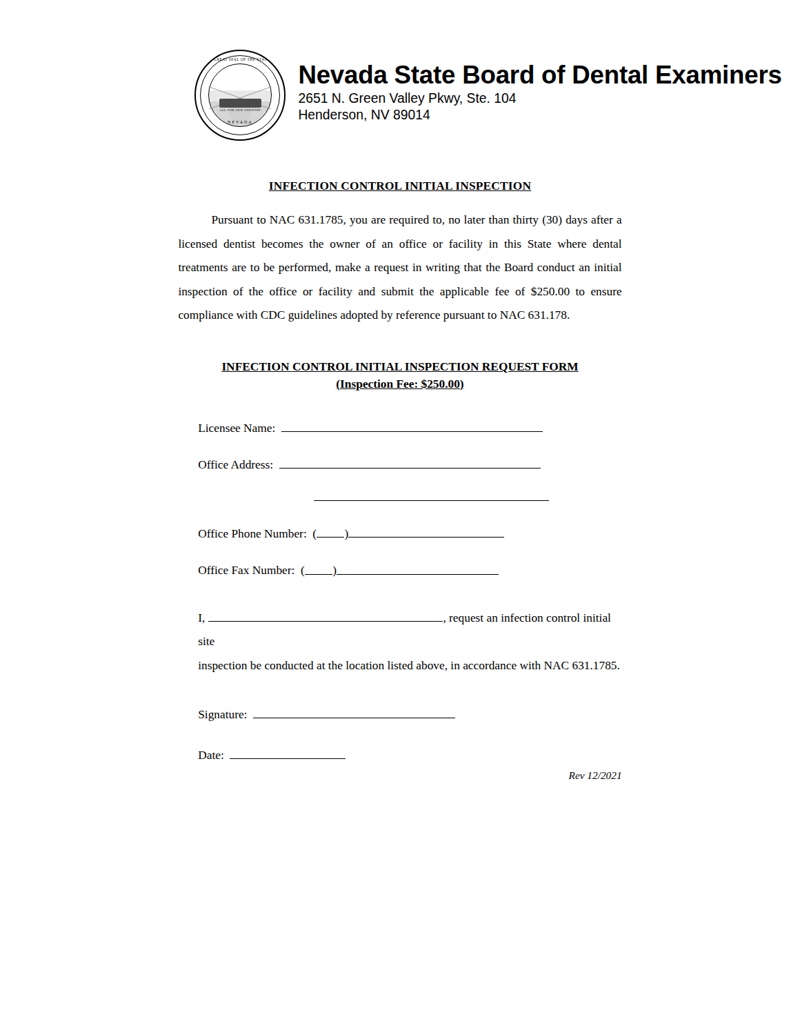The Great Seal of the State of
All for Our Country
Nevada
Nevada State Board of Dental Examiners
2651 N. Green Valley Pkwy, Ste. 104
Henderson, NV 89014
INFECTION CONTROL INITIAL INSPECTION
Pursuant to NAC 631.1785, you are required to, no later than thirty (30) days after a licensed dentist becomes the owner of an office or facility in this State where dental treatments are to be performed, make a request in writing that the Board conduct an initial inspection of the office or facility and submit the applicable fee of $250.00 to ensure compliance with CDC guidelines adopted by reference pursuant to NAC 631.178.
INFECTION CONTROL INITIAL INSPECTION REQUEST FORM
(Inspection Fee: $250.00)
Licensee Name:
Office Address:
Office Phone Number: ( )
Office Fax Number: ( )
I, , request an infection control initial site inspection be conducted at the location listed above, in accordance with NAC 631.1785.
Signature:
Date:
Rev 12/2021